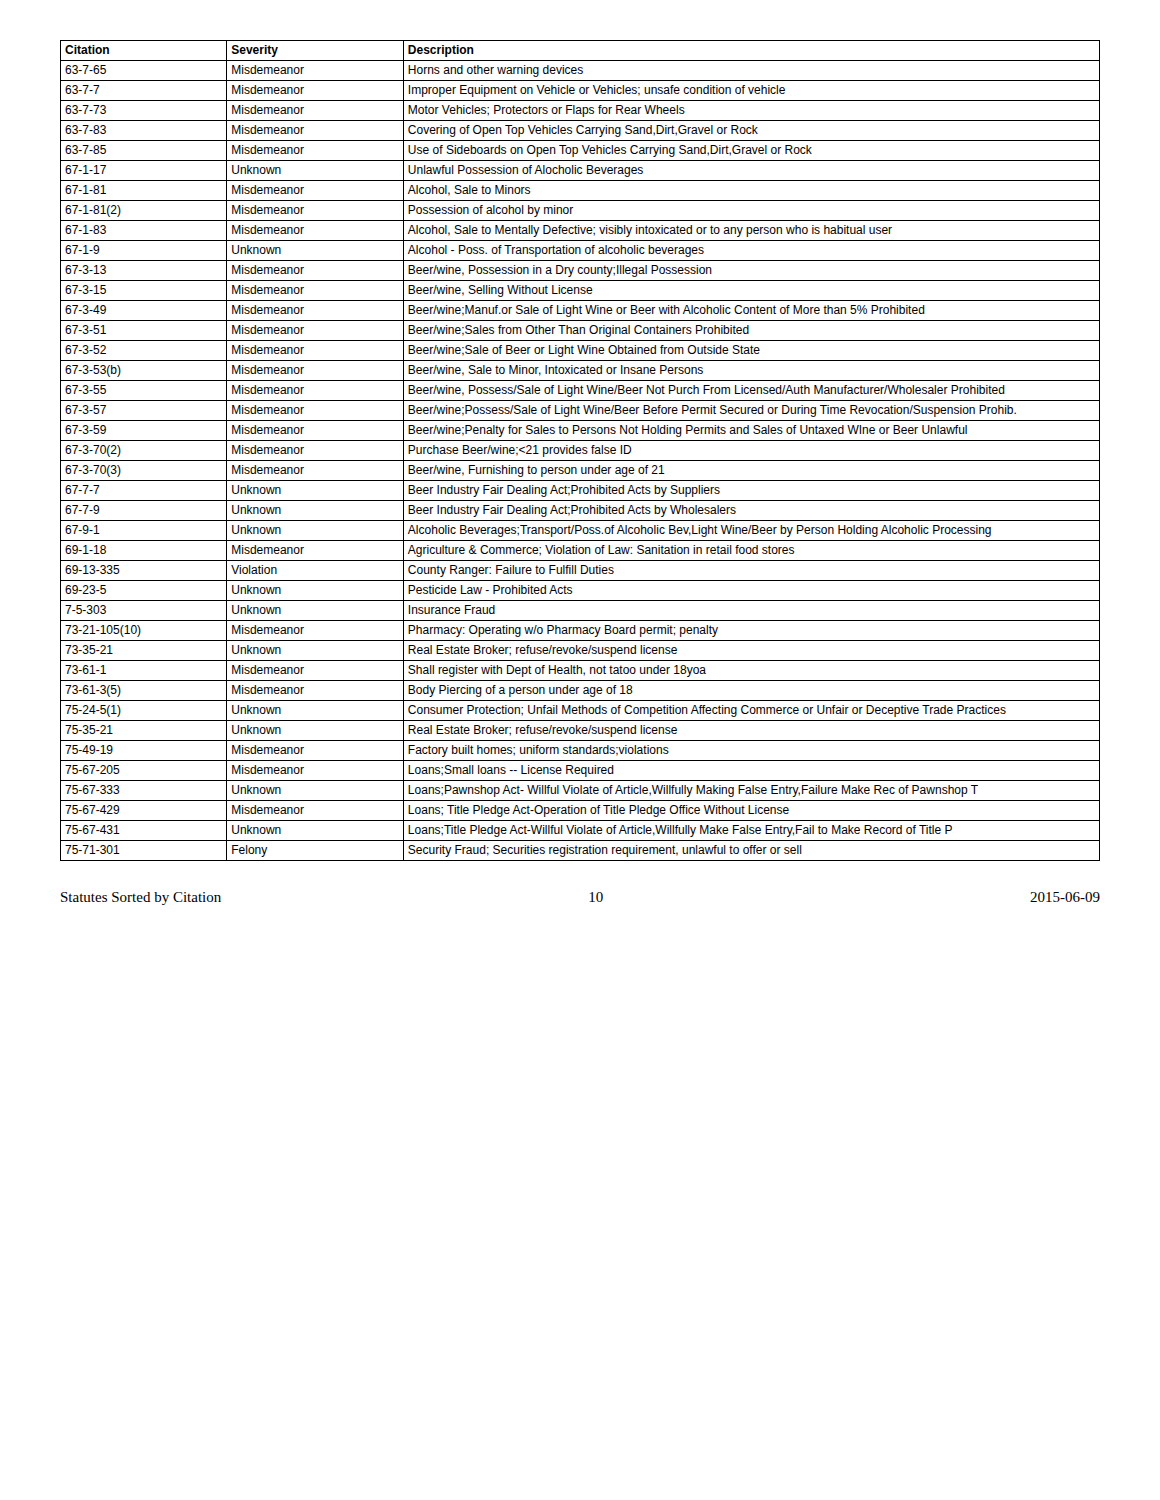| Citation | Severity | Description |
| --- | --- | --- |
| 63-7-65 | Misdemeanor | Horns and other warning devices |
| 63-7-7 | Misdemeanor | Improper Equipment on Vehicle or Vehicles; unsafe condition of vehicle |
| 63-7-73 | Misdemeanor | Motor Vehicles; Protectors or Flaps for Rear Wheels |
| 63-7-83 | Misdemeanor | Covering of Open Top Vehicles Carrying Sand,Dirt,Gravel or Rock |
| 63-7-85 | Misdemeanor | Use of Sideboards on Open Top Vehicles Carrying Sand,Dirt,Gravel or Rock |
| 67-1-17 | Unknown | Unlawful Possession of Alocholic Beverages |
| 67-1-81 | Misdemeanor | Alcohol, Sale to Minors |
| 67-1-81(2) | Misdemeanor | Possession of alcohol by minor |
| 67-1-83 | Misdemeanor | Alcohol, Sale to Mentally Defective; visibly intoxicated or to any person who is habitual user |
| 67-1-9 | Unknown | Alcohol - Poss. of Transportation of alcoholic beverages |
| 67-3-13 | Misdemeanor | Beer/wine, Possession in a Dry county;Illegal Possession |
| 67-3-15 | Misdemeanor | Beer/wine, Selling Without License |
| 67-3-49 | Misdemeanor | Beer/wine;Manuf.or Sale of Light Wine or Beer with Alcoholic Content of More than 5% Prohibited |
| 67-3-51 | Misdemeanor | Beer/wine;Sales from Other Than Original Containers Prohibited |
| 67-3-52 | Misdemeanor | Beer/wine;Sale of Beer or Light Wine Obtained from Outside State |
| 67-3-53(b) | Misdemeanor | Beer/wine, Sale to Minor, Intoxicated or Insane Persons |
| 67-3-55 | Misdemeanor | Beer/wine, Possess/Sale of Light Wine/Beer Not Purch From Licensed/Auth Manufacturer/Wholesaler Prohibited |
| 67-3-57 | Misdemeanor | Beer/wine;Possess/Sale of Light Wine/Beer Before Permit Secured or During Time Revocation/Suspension Prohib. |
| 67-3-59 | Misdemeanor | Beer/wine;Penalty for Sales to Persons Not Holding Permits and Sales of Untaxed WIne or Beer Unlawful |
| 67-3-70(2) | Misdemeanor | Purchase Beer/wine;<21 provides false ID |
| 67-3-70(3) | Misdemeanor | Beer/wine, Furnishing to person under age of 21 |
| 67-7-7 | Unknown | Beer Industry Fair Dealing Act;Prohibited Acts by Suppliers |
| 67-7-9 | Unknown | Beer Industry Fair Dealing Act;Prohibited Acts by Wholesalers |
| 67-9-1 | Unknown | Alcoholic Beverages;Transport/Poss.of Alcoholic Bev,Light Wine/Beer by Person Holding Alcoholic Processing |
| 69-1-18 | Misdemeanor | Agriculture & Commerce; Violation of Law: Sanitation in retail food stores |
| 69-13-335 | Violation | County Ranger: Failure to Fulfill Duties |
| 69-23-5 | Unknown | Pesticide Law - Prohibited Acts |
| 7-5-303 | Unknown | Insurance Fraud |
| 73-21-105(10) | Misdemeanor | Pharmacy: Operating w/o Pharmacy Board permit; penalty |
| 73-35-21 | Unknown | Real Estate Broker; refuse/revoke/suspend license |
| 73-61-1 | Misdemeanor | Shall register with Dept of Health, not tatoo under 18yoa |
| 73-61-3(5) | Misdemeanor | Body Piercing of a person under age of 18 |
| 75-24-5(1) | Unknown | Consumer Protection; Unfail Methods of Competition Affecting Commerce or Unfair or Deceptive Trade Practices |
| 75-35-21 | Unknown | Real Estate Broker; refuse/revoke/suspend license |
| 75-49-19 | Misdemeanor | Factory built homes; uniform standards;violations |
| 75-67-205 | Misdemeanor | Loans;Small loans -- License Required |
| 75-67-333 | Unknown | Loans;Pawnshop Act- Willful Violate of Article,Willfully Making False Entry,Failure Make Rec of Pawnshop T |
| 75-67-429 | Misdemeanor | Loans; Title Pledge Act-Operation of Title Pledge Office Without License |
| 75-67-431 | Unknown | Loans;Title Pledge Act-Willful Violate of Article,Willfully Make False Entry,Fail to Make Record of Title P |
| 75-71-301 | Felony | Security Fraud; Securities registration requirement, unlawful to offer or sell |
Statutes Sorted by Citation 10 2015-06-09